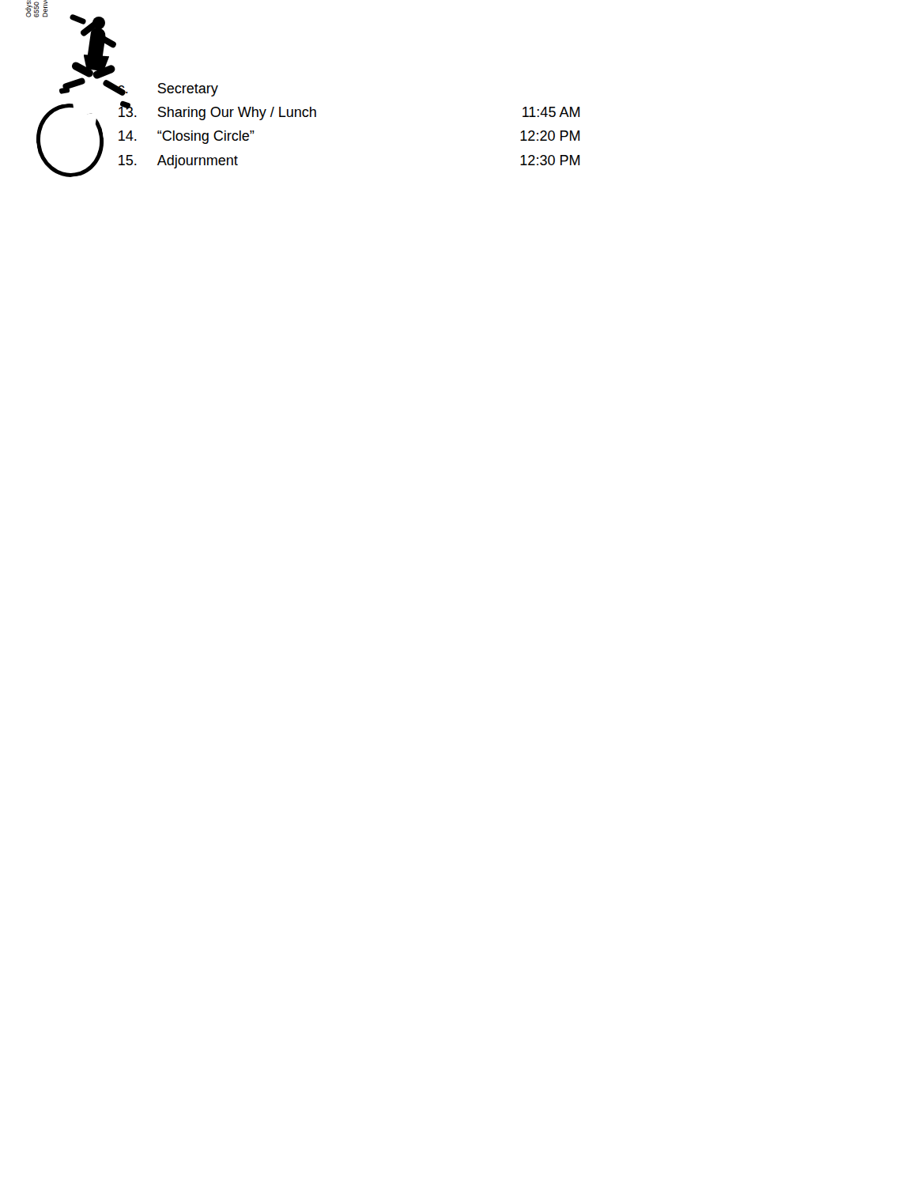Odyssey School of Denver 6550 East 21st Ave Denver, CO 80207
| c. | Secretary | |
| 13. | Sharing Our Why / Lunch | 11:45 AM |
| 14. | “Closing Circle” | 12:20 PM |
| 15. | Adjournment | 12:30 PM |